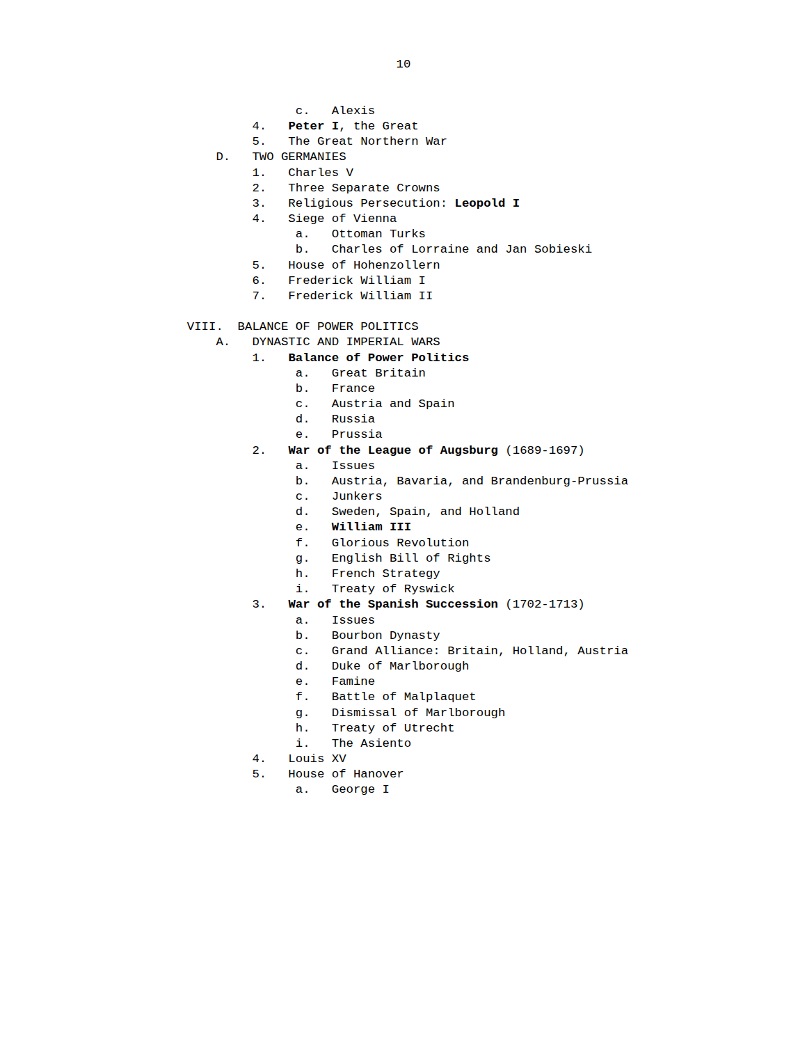10
                c.   Alexis
          4.   Peter I, the Great
          5.   The Great Northern War
     D.   TWO GERMANIES
          1.   Charles V
          2.   Three Separate Crowns
          3.   Religious Persecution: Leopold I
          4.   Siege of Vienna
                a.   Ottoman Turks
                b.   Charles of Lorraine and Jan Sobieski
          5.   House of Hohenzollern
          6.   Frederick William I
          7.   Frederick William II

 VIII.  BALANCE OF POWER POLITICS
     A.   DYNASTIC AND IMPERIAL WARS
          1.   Balance of Power Politics
                a.   Great Britain
                b.   France
                c.   Austria and Spain
                d.   Russia
                e.   Prussia
          2.   War of the League of Augsburg (1689-1697)
                a.   Issues
                b.   Austria, Bavaria, and Brandenburg-Prussia
                c.   Junkers
                d.   Sweden, Spain, and Holland
                e.   William III
                f.   Glorious Revolution
                g.   English Bill of Rights
                h.   French Strategy
                i.   Treaty of Ryswick
          3.   War of the Spanish Succession (1702-1713)
                a.   Issues
                b.   Bourbon Dynasty
                c.   Grand Alliance: Britain, Holland, Austria
                d.   Duke of Marlborough
                e.   Famine
                f.   Battle of Malplaquet
                g.   Dismissal of Marlborough
                h.   Treaty of Utrecht
                i.   The Asiento
          4.   Louis XV
          5.   House of Hanover
                a.   George I